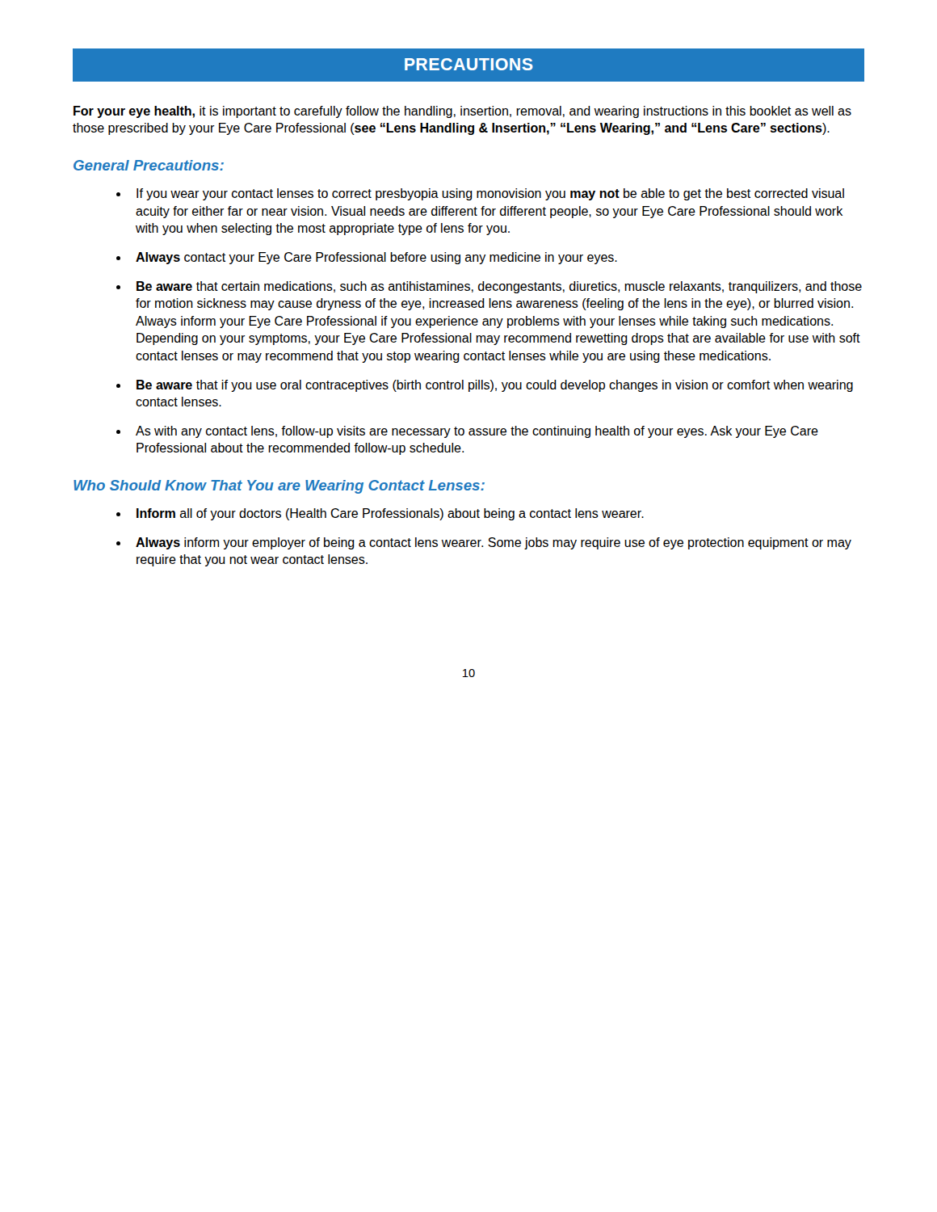PRECAUTIONS
For your eye health, it is important to carefully follow the handling, insertion, removal, and wearing instructions in this booklet as well as those prescribed by your Eye Care Professional (see “Lens Handling & Insertion,” “Lens Wearing,” and “Lens Care” sections).
General Precautions:
If you wear your contact lenses to correct presbyopia using monovision you may not be able to get the best corrected visual acuity for either far or near vision. Visual needs are different for different people, so your Eye Care Professional should work with you when selecting the most appropriate type of lens for you.
Always contact your Eye Care Professional before using any medicine in your eyes.
Be aware that certain medications, such as antihistamines, decongestants, diuretics, muscle relaxants, tranquilizers, and those for motion sickness may cause dryness of the eye, increased lens awareness (feeling of the lens in the eye), or blurred vision. Always inform your Eye Care Professional if you experience any problems with your lenses while taking such medications. Depending on your symptoms, your Eye Care Professional may recommend rewetting drops that are available for use with soft contact lenses or may recommend that you stop wearing contact lenses while you are using these medications.
Be aware that if you use oral contraceptives (birth control pills), you could develop changes in vision or comfort when wearing contact lenses.
As with any contact lens, follow-up visits are necessary to assure the continuing health of your eyes. Ask your Eye Care Professional about the recommended follow-up schedule.
Who Should Know That You are Wearing Contact Lenses:
Inform all of your doctors (Health Care Professionals) about being a contact lens wearer.
Always inform your employer of being a contact lens wearer. Some jobs may require use of eye protection equipment or may require that you not wear contact lenses.
10